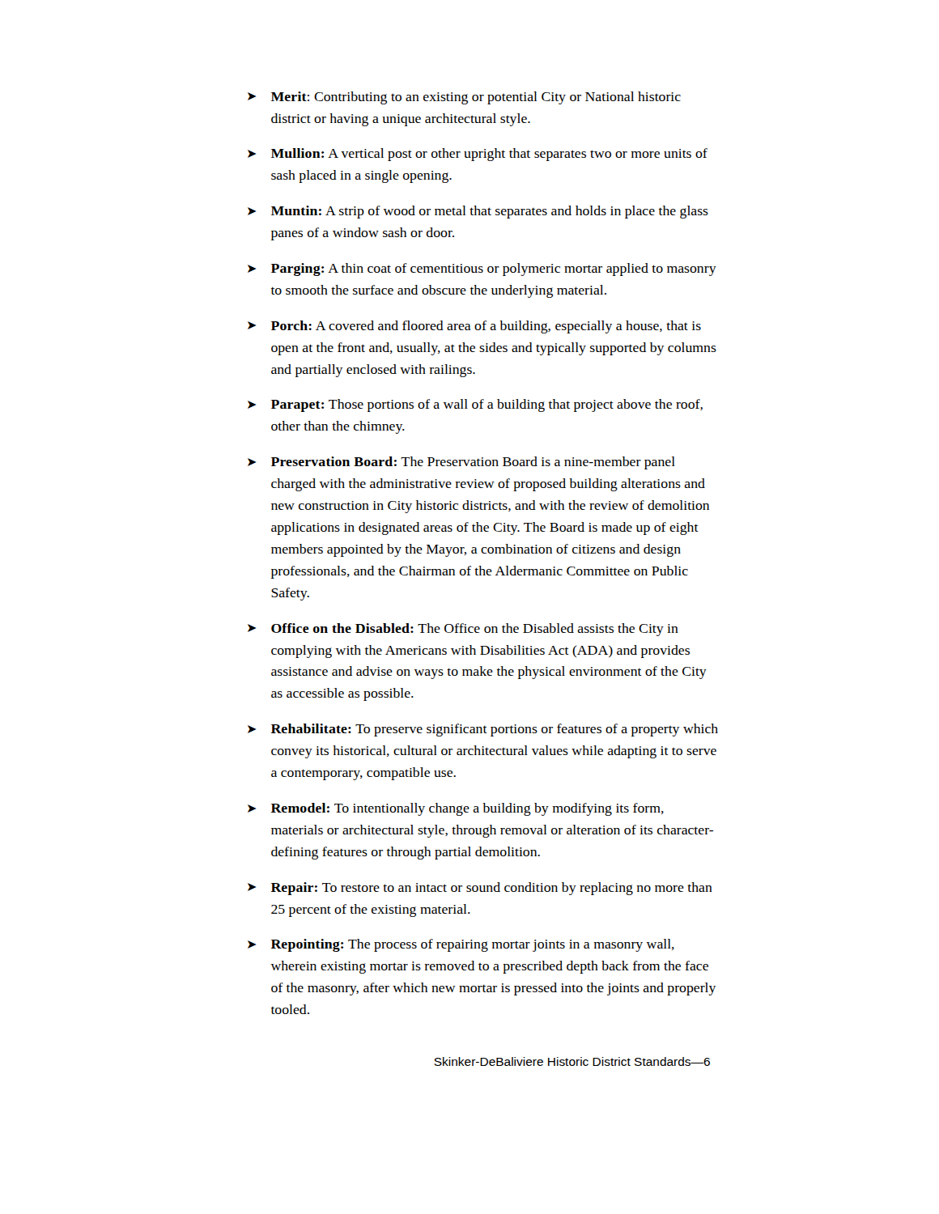Merit: Contributing to an existing or potential City or National historic district or having a unique architectural style.
Mullion: A vertical post or other upright that separates two or more units of sash placed in a single opening.
Muntin: A strip of wood or metal that separates and holds in place the glass panes of a window sash or door.
Parging: A thin coat of cementitious or polymeric mortar applied to masonry to smooth the surface and obscure the underlying material.
Porch: A covered and floored area of a building, especially a house, that is open at the front and, usually, at the sides and typically supported by columns and partially enclosed with railings.
Parapet: Those portions of a wall of a building that project above the roof, other than the chimney.
Preservation Board: The Preservation Board is a nine-member panel charged with the administrative review of proposed building alterations and new construction in City historic districts, and with the review of demolition applications in designated areas of the City. The Board is made up of eight members appointed by the Mayor, a combination of citizens and design professionals, and the Chairman of the Aldermanic Committee on Public Safety.
Office on the Disabled: The Office on the Disabled assists the City in complying with the Americans with Disabilities Act (ADA) and provides assistance and advise on ways to make the physical environment of the City as accessible as possible.
Rehabilitate: To preserve significant portions or features of a property which convey its historical, cultural or architectural values while adapting it to serve a contemporary, compatible use.
Remodel: To intentionally change a building by modifying its form, materials or architectural style, through removal or alteration of its character-defining features or through partial demolition.
Repair: To restore to an intact or sound condition by replacing no more than 25 percent of the existing material.
Repointing: The process of repairing mortar joints in a masonry wall, wherein existing mortar is removed to a prescribed depth back from the face of the masonry, after which new mortar is pressed into the joints and properly tooled.
Skinker-DeBaliviere Historic District Standards—6